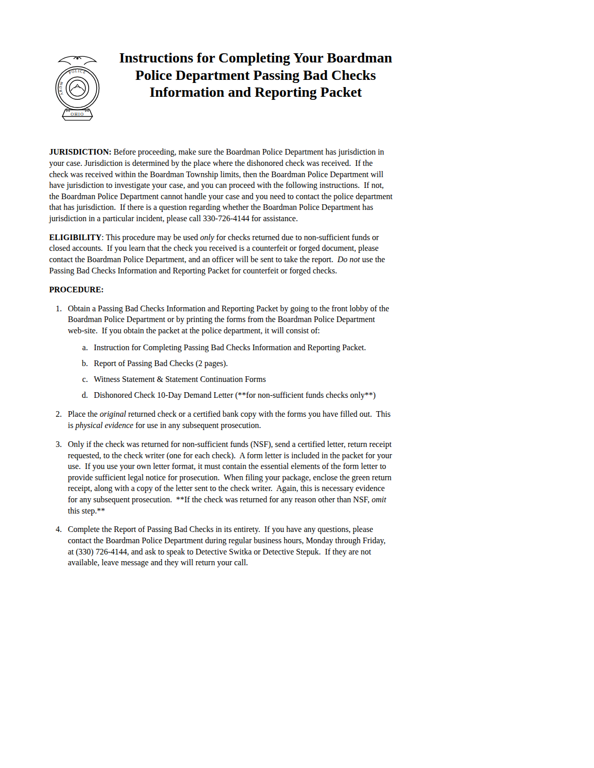POLICE BOARDMAN OHIO
Instructions for Completing Your Boardman Police Department Passing Bad Checks Information and Reporting Packet
JURISDICTION: Before proceeding, make sure the Boardman Police Department has jurisdiction in your case. Jurisdiction is determined by the place where the dishonored check was received. If the check was received within the Boardman Township limits, then the Boardman Police Department will have jurisdiction to investigate your case, and you can proceed with the following instructions. If not, the Boardman Police Department cannot handle your case and you need to contact the police department that has jurisdiction. If there is a question regarding whether the Boardman Police Department has jurisdiction in a particular incident, please call 330-726-4144 for assistance.
ELIGIBILITY: This procedure may be used only for checks returned due to non-sufficient funds or closed accounts. If you learn that the check you received is a counterfeit or forged document, please contact the Boardman Police Department, and an officer will be sent to take the report. Do not use the Passing Bad Checks Information and Reporting Packet for counterfeit or forged checks.
PROCEDURE:
Obtain a Passing Bad Checks Information and Reporting Packet by going to the front lobby of the Boardman Police Department or by printing the forms from the Boardman Police Department web-site. If you obtain the packet at the police department, it will consist of:
Instruction for Completing Passing Bad Checks Information and Reporting Packet.
Report of Passing Bad Checks (2 pages).
Witness Statement & Statement Continuation Forms
Dishonored Check 10-Day Demand Letter (**for non-sufficient funds checks only**)
Place the original returned check or a certified bank copy with the forms you have filled out. This is physical evidence for use in any subsequent prosecution.
Only if the check was returned for non-sufficient funds (NSF), send a certified letter, return receipt requested, to the check writer (one for each check). A form letter is included in the packet for your use. If you use your own letter format, it must contain the essential elements of the form letter to provide sufficient legal notice for prosecution. When filing your package, enclose the green return receipt, along with a copy of the letter sent to the check writer. Again, this is necessary evidence for any subsequent prosecution. **If the check was returned for any reason other than NSF, omit this step.**
Complete the Report of Passing Bad Checks in its entirety. If you have any questions, please contact the Boardman Police Department during regular business hours, Monday through Friday, at (330) 726-4144, and ask to speak to Detective Switka or Detective Stepuk. If they are not available, leave message and they will return your call.